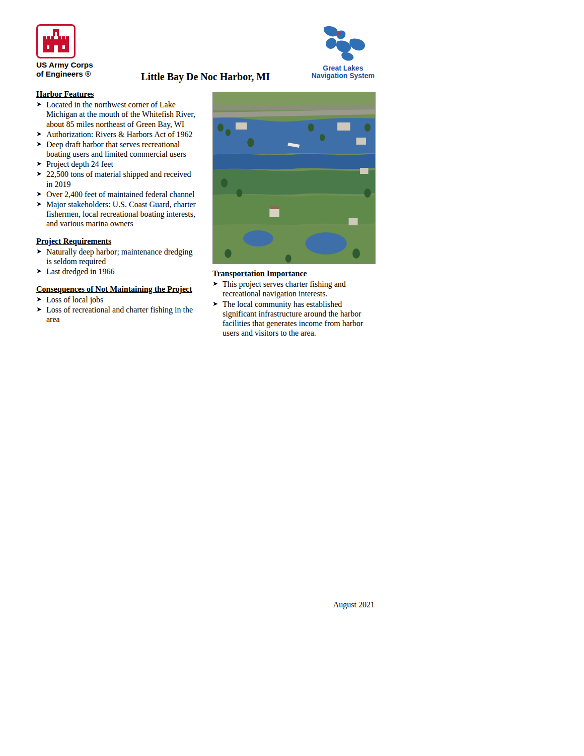US Army Corps
of Engineers ®
Great Lakes
Navigation System
Little Bay De Noc Harbor, MI
Harbor Features
Located in the northwest corner of Lake Michigan at the mouth of the Whitefish River, about 85 miles northeast of Green Bay, WI
Authorization: Rivers & Harbors Act of 1962
Deep draft harbor that serves recreational boating users and limited commercial users
Project depth 24 feet
22,500 tons of material shipped and received in 2019
Over 2,400 feet of maintained federal channel
Major stakeholders: U.S. Coast Guard, charter fishermen, local recreational boating interests, and various marina owners
Project Requirements
Naturally deep harbor; maintenance dredging is seldom required
Last dredged in 1966
Consequences of Not Maintaining the Project
Loss of local jobs
Loss of recreational and charter fishing in the area
Transportation Importance
This project serves charter fishing and recreational navigation interests.
The local community has established significant infrastructure around the harbor facilities that generates income from harbor users and visitors to the area.
August 2021